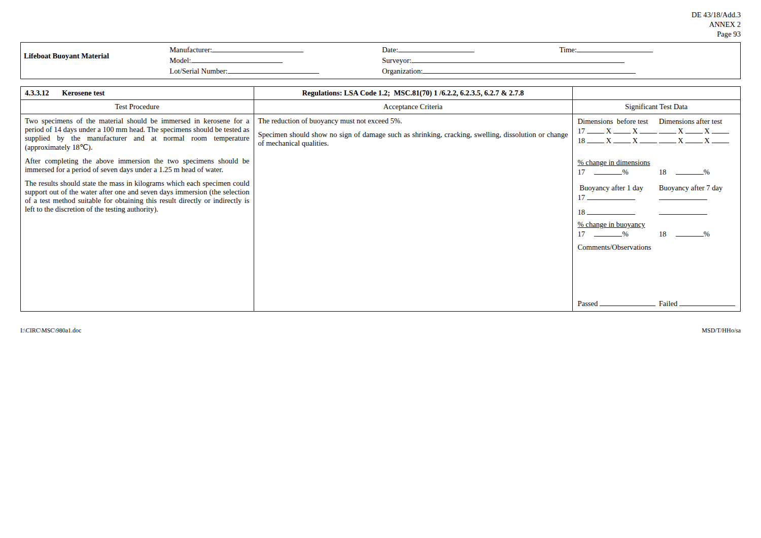DE 43/18/Add.3
ANNEX 2
Page 93
| Lifeboat Buoyant Material | / Manufacturer: / Date: / Time: / / Model: / Surveyor: / / Lot/Serial Number: / Organization: / |
| 4.3.3.12 Kerosene test | Regulations: LSA Code 1.2; MSC.81(70) 1 /6.2.2, 6.2.3.5, 6.2.7 & 2.7.8 |
| Test Procedure | Acceptance Criteria | Significant Test Data |
| Two specimens of the material should be immersed in kerosene for a period of 14 days under a 100 mm head. The specimens should be tested as supplied by the manufacturer and at normal room temperature (approximately 18℃). After completing the above immersion the two specimens should be immersed for a period of seven days under a 1.25 m head of water. The results should state the mass in kilograms which each specimen could support out of the water after one and seven days immersion (the selection of a test method suitable for obtaining this result directly or indirectly is left to the discretion of the testing authority). | The reduction of buoyancy must not exceed 5%. Specimen should show no sign of damage such as shrinking, cracking, swelling, dissolution or change of mechanical qualities. | / Dimensions before test / Dimensions after test / / 17 X X / X X / / 18 X X / X X / / % change in dimensions / / 17 % / 18 % / / Buoyancy after 1 day / Buoyancy after 7 day / / 17 / / / 18 / / / % change in buoyancy / / 17 % / 18 % / / Comments/Observations / / Passed / Failed / |
I:\CIRC\MSC\980a1.doc
MSD/T/HHo/sa